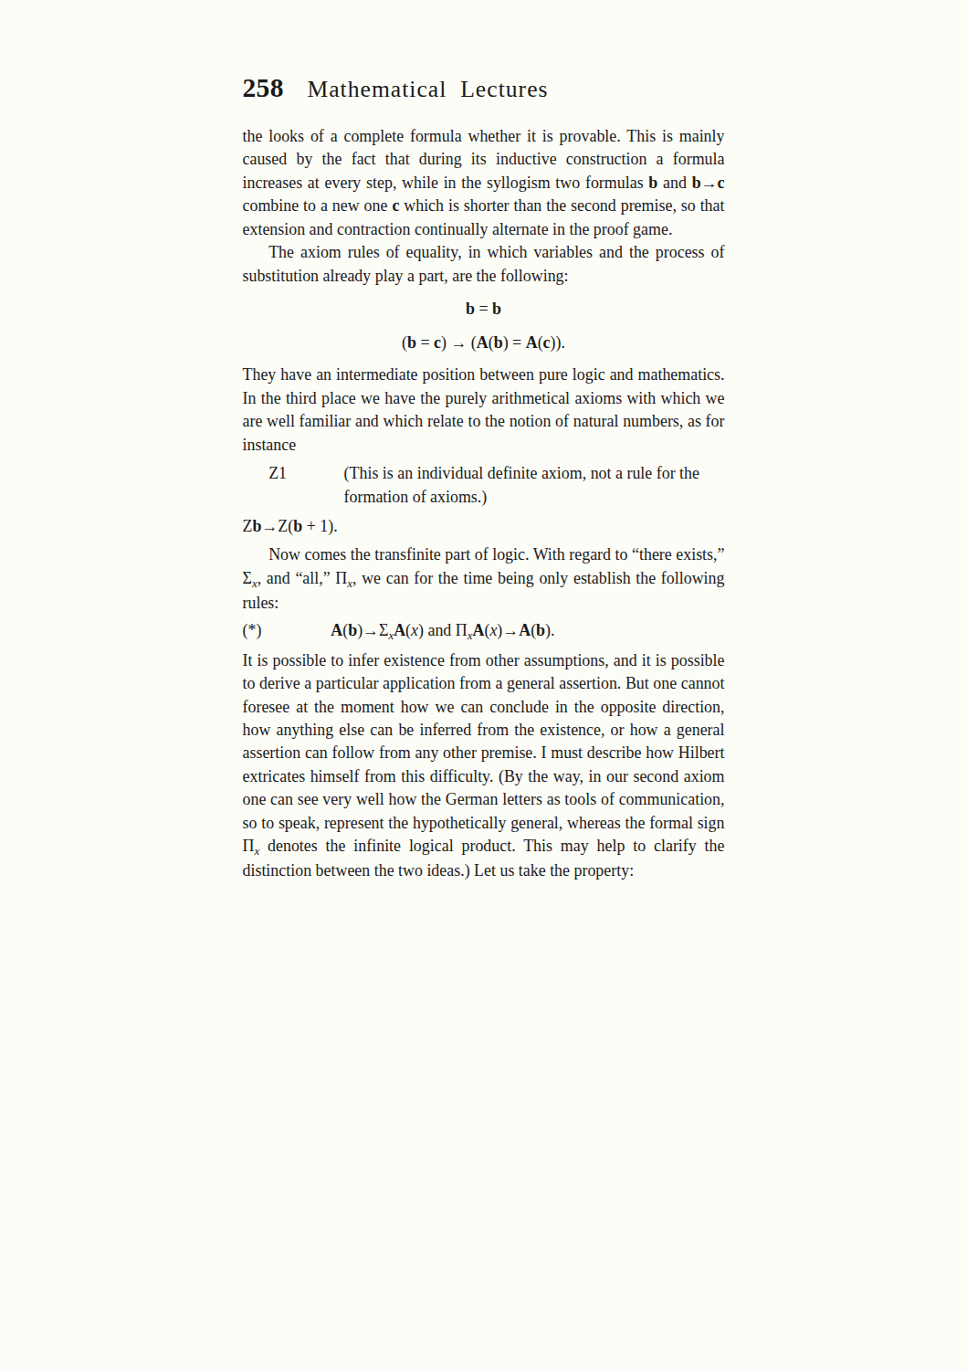258 Mathematical Lectures
the looks of a complete formula whether it is provable. This is mainly caused by the fact that during its inductive construction a formula increases at every step, while in the syllogism two formulas b and b→c combine to a new one c which is shorter than the second premise, so that extension and contraction continually alternate in the proof game.
The axiom rules of equality, in which variables and the process of substitution already play a part, are the following:
b = b
(b = c) → (A(b) = A(c)).
They have an intermediate position between pure logic and mathematics. In the third place we have the purely arithmetical axioms with which we are well familiar and which relate to the notion of natural numbers, as for instance
Z1 (This is an individual definite axiom, not a rule for the formation of axioms.)
Zb→Z(b + 1).
Now comes the transfinite part of logic. With regard to “there exists,” Σx, and “all,” Πx, we can for the time being only establish the following rules:
(*) A(b)→ΣxA(x) and ΠxA(x)→A(b).
It is possible to infer existence from other assumptions, and it is possible to derive a particular application from a general assertion. But one cannot foresee at the moment how we can conclude in the opposite direction, how anything else can be inferred from the existence, or how a general assertion can follow from any other premise. I must describe how Hilbert extricates himself from this difficulty. (By the way, in our second axiom one can see very well how the German letters as tools of communication, so to speak, represent the hypothetically general, whereas the formal sign Πx denotes the infinite logical product. This may help to clarify the distinction between the two ideas.) Let us take the property: